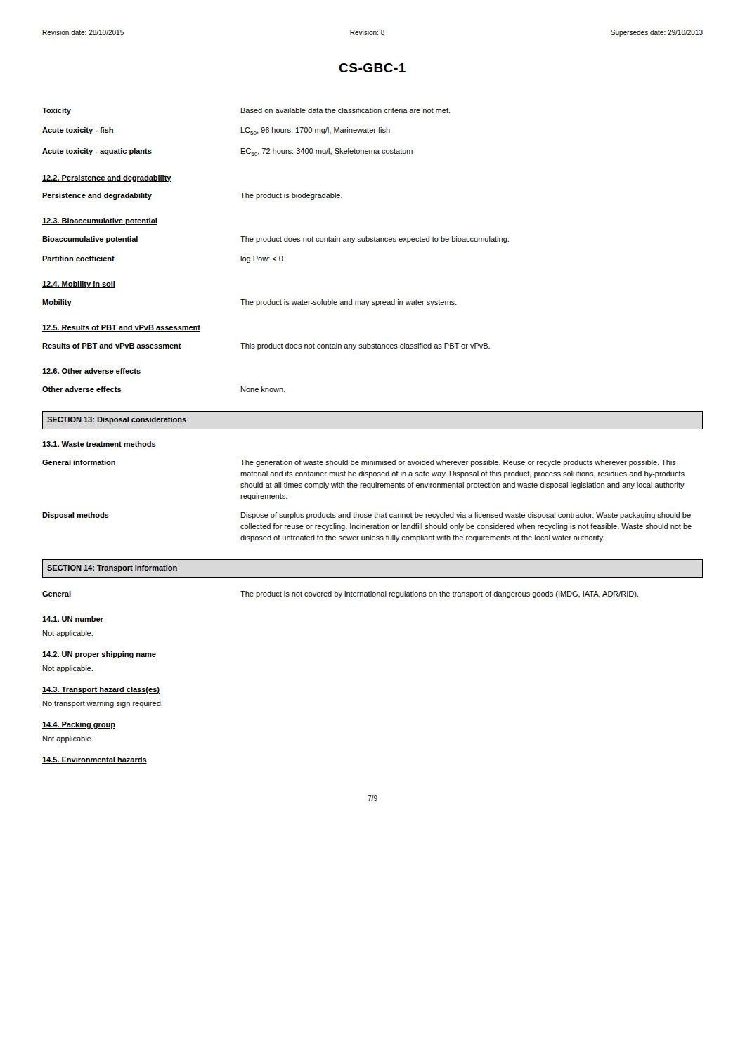Revision date: 28/10/2015
Revision: 8
Supersedes date: 29/10/2013
CS-GBC-1
| Toxicity | Based on available data the classification criteria are not met. |
| Acute toxicity - fish | LC 50 , 96 hours: 1700 mg/l, Marinewater fish |
| Acute toxicity - aquatic plants | EC 50 , 72 hours: 3400 mg/l, Skeletonema costatum |
12.2. Persistence and degradability
| Persistence and degradability | The product is biodegradable. |
12.3. Bioaccumulative potential
| Bioaccumulative potential | The product does not contain any substances expected to be bioaccumulating. |
| Partition coefficient | log Pow: < 0 |
12.4. Mobility in soil
| Mobility | The product is water-soluble and may spread in water systems. |
12.5. Results of PBT and vPvB assessment
| Results of PBT and vPvB assessment | This product does not contain any substances classified as PBT or vPvB. |
12.6. Other adverse effects
| Other adverse effects | None known. |
SECTION 13: Disposal considerations
13.1. Waste treatment methods
| General information | The generation of waste should be minimised or avoided wherever possible. Reuse or recycle products wherever possible. This material and its container must be disposed of in a safe way. Disposal of this product, process solutions, residues and by-products should at all times comply with the requirements of environmental protection and waste disposal legislation and any local authority requirements. |
| Disposal methods | Dispose of surplus products and those that cannot be recycled via a licensed waste disposal contractor. Waste packaging should be collected for reuse or recycling. Incineration or landfill should only be considered when recycling is not feasible. Waste should not be disposed of untreated to the sewer unless fully compliant with the requirements of the local water authority. |
SECTION 14: Transport information
| General | The product is not covered by international regulations on the transport of dangerous goods (IMDG, IATA, ADR/RID). |
14.1. UN number
Not applicable.
14.2. UN proper shipping name
Not applicable.
14.3. Transport hazard class(es)
No transport warning sign required.
14.4. Packing group
Not applicable.
14.5. Environmental hazards
7/9